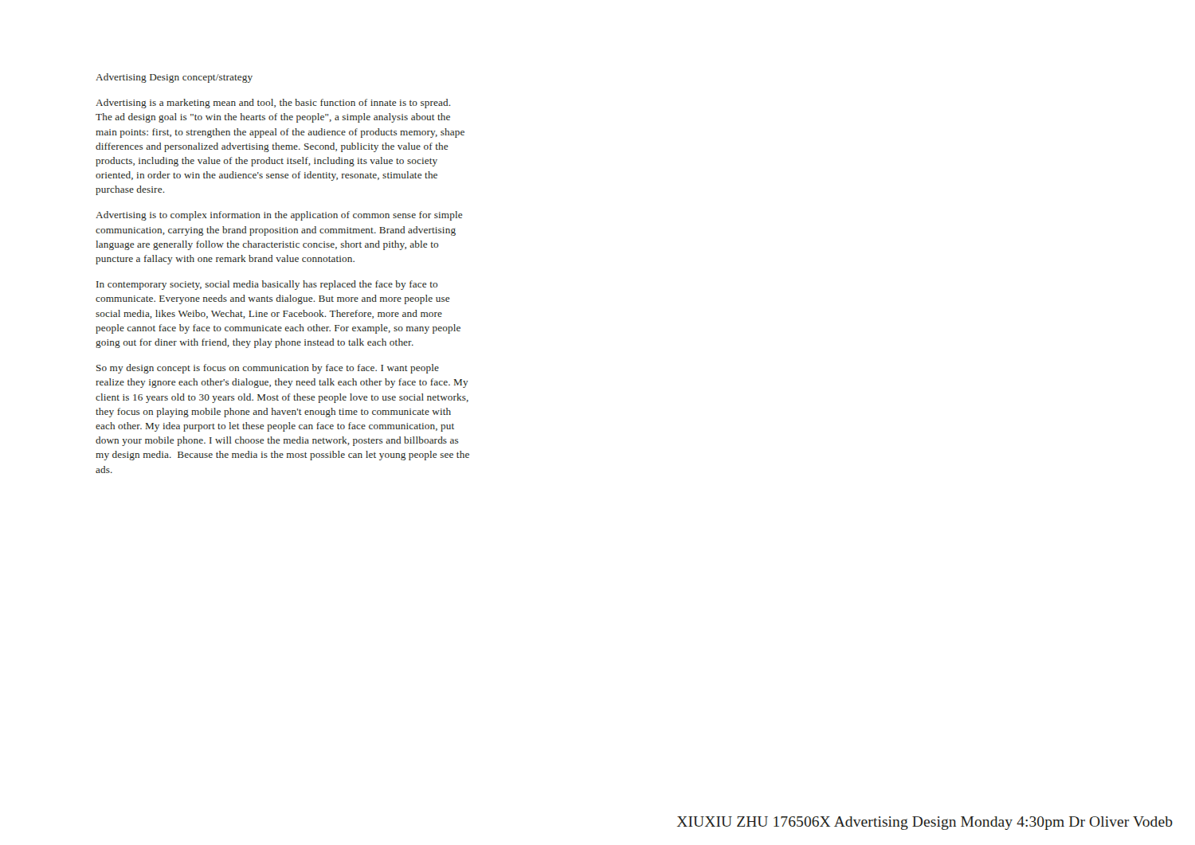Advertising Design concept/strategy
Advertising is a marketing mean and tool, the basic function of innate is to spread. The ad design goal is "to win the hearts of the people", a simple analysis about the main points: first, to strengthen the appeal of the audience of products memory, shape differences and personalized advertising theme. Second, publicity the value of the products, including the value of the product itself, including its value to society oriented, in order to win the audience's sense of identity, resonate, stimulate the purchase desire.
Advertising is to complex information in the application of common sense for simple communication, carrying the brand proposition and commitment. Brand advertising language are generally follow the characteristic concise, short and pithy, able to puncture a fallacy with one remark brand value connotation.
In contemporary society, social media basically has replaced the face by face to communicate. Everyone needs and wants dialogue. But more and more people use social media, likes Weibo, Wechat, Line or Facebook. Therefore, more and more people cannot face by face to communicate each other. For example, so many people going out for diner with friend, they play phone instead to talk each other.
So my design concept is focus on communication by face to face. I want people realize they ignore each other's dialogue, they need talk each other by face to face. My client is 16 years old to 30 years old. Most of these people love to use social networks, they focus on playing mobile phone and haven't enough time to communicate with each other. My idea purport to let these people can face to face communication, put down your mobile phone. I will choose the media network, posters and billboards as my design media. Because the media is the most possible can let young people see the ads.
XIUXIU ZHU 176506X Advertising Design Monday 4:30pm Dr Oliver Vodeb